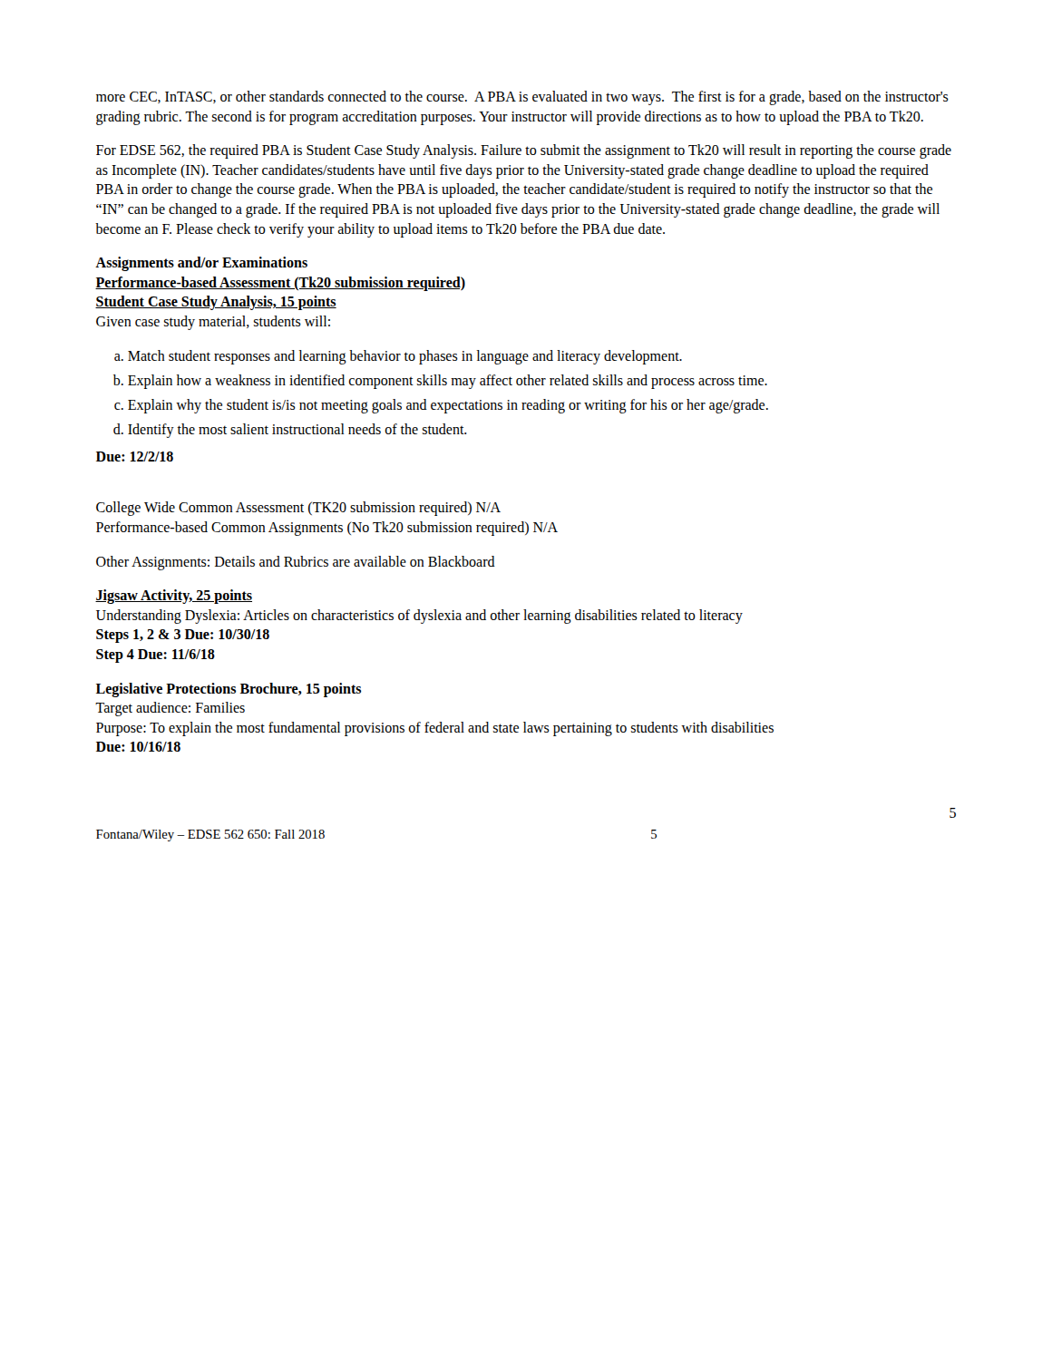more CEC, InTASC, or other standards connected to the course. A PBA is evaluated in two ways. The first is for a grade, based on the instructor's grading rubric. The second is for program accreditation purposes. Your instructor will provide directions as to how to upload the PBA to Tk20.
For EDSE 562, the required PBA is Student Case Study Analysis. Failure to submit the assignment to Tk20 will result in reporting the course grade as Incomplete (IN). Teacher candidates/students have until five days prior to the University-stated grade change deadline to upload the required PBA in order to change the course grade. When the PBA is uploaded, the teacher candidate/student is required to notify the instructor so that the “IN” can be changed to a grade. If the required PBA is not uploaded five days prior to the University-stated grade change deadline, the grade will become an F. Please check to verify your ability to upload items to Tk20 before the PBA due date.
Assignments and/or Examinations
Performance-based Assessment (Tk20 submission required)
Student Case Study Analysis, 15 points
Given case study material, students will:
Match student responses and learning behavior to phases in language and literacy development.
Explain how a weakness in identified component skills may affect other related skills and process across time.
Explain why the student is/is not meeting goals and expectations in reading or writing for his or her age/grade.
Identify the most salient instructional needs of the student.
Due: 12/2/18
College Wide Common Assessment (TK20 submission required) N/A
Performance-based Common Assignments (No Tk20 submission required) N/A
Other Assignments: Details and Rubrics are available on Blackboard
Jigsaw Activity, 25 points
Understanding Dyslexia: Articles on characteristics of dyslexia and other learning disabilities related to literacy
Steps 1, 2 & 3 Due: 10/30/18
Step 4 Due: 11/6/18
Legislative Protections Brochure, 15 points
Target audience: Families
Purpose: To explain the most fundamental provisions of federal and state laws pertaining to students with disabilities
Due: 10/16/18
5
Fontana/Wiley – EDSE 562 650: Fall 2018 5